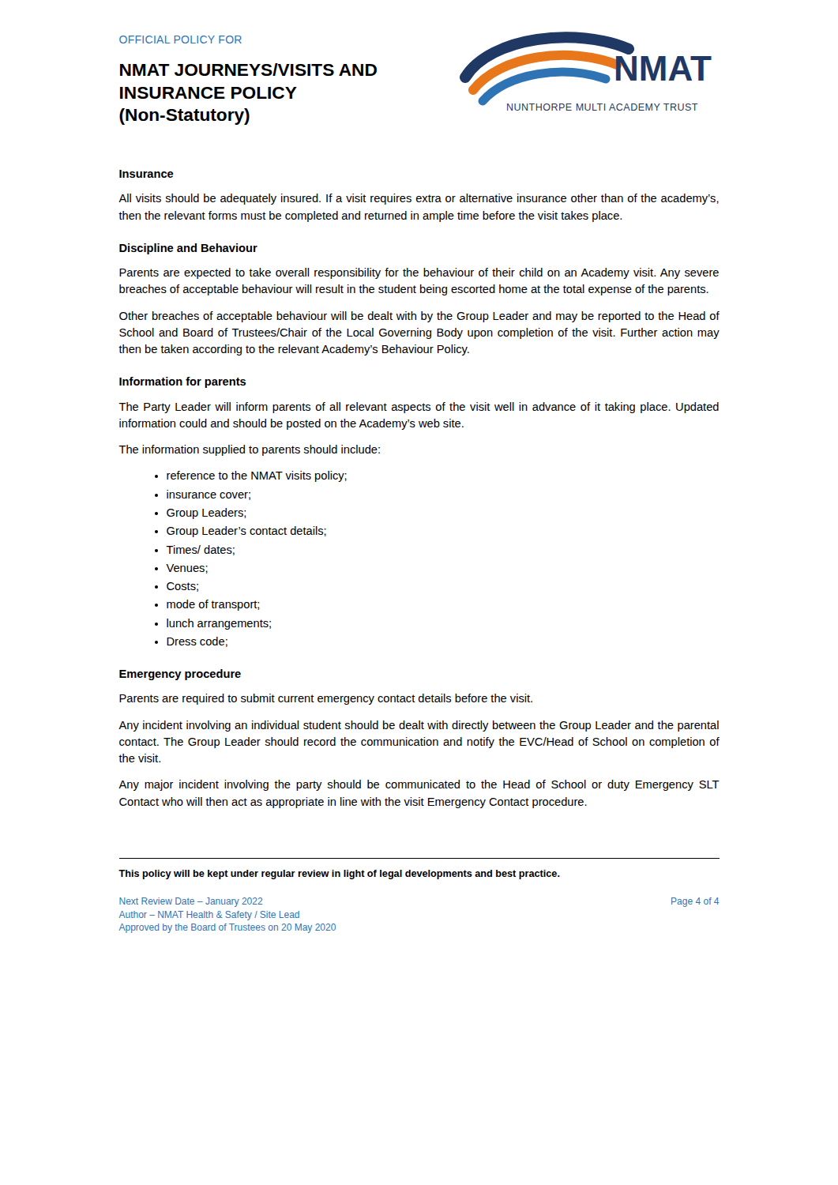OFFICIAL POLICY FOR
NMAT JOURNEYS/VISITS AND
INSURANCE POLICY
(Non-Statutory)
NMAT NUNTHORPE MULTI ACADEMY TRUST
Insurance
All visits should be adequately insured. If a visit requires extra or alternative insurance other than of the academy’s, then the relevant forms must be completed and returned in ample time before the visit takes place.
Discipline and Behaviour
Parents are expected to take overall responsibility for the behaviour of their child on an Academy visit. Any severe breaches of acceptable behaviour will result in the student being escorted home at the total expense of the parents.
Other breaches of acceptable behaviour will be dealt with by the Group Leader and may be reported to the Head of School and Board of Trustees/Chair of the Local Governing Body upon completion of the visit. Further action may then be taken according to the relevant Academy’s Behaviour Policy.
Information for parents
The Party Leader will inform parents of all relevant aspects of the visit well in advance of it taking place. Updated information could and should be posted on the Academy’s web site.
The information supplied to parents should include:
reference to the NMAT visits policy;
insurance cover;
Group Leaders;
Group Leader’s contact details;
Times/ dates;
Venues;
Costs;
mode of transport;
lunch arrangements;
Dress code;
Emergency procedure
Parents are required to submit current emergency contact details before the visit.
Any incident involving an individual student should be dealt with directly between the Group Leader and the parental contact. The Group Leader should record the communication and notify the EVC/Head of School on completion of the visit.
Any major incident involving the party should be communicated to the Head of School or duty Emergency SLT Contact who will then act as appropriate in line with the visit Emergency Contact procedure.
This policy will be kept under regular review in light of legal developments and best practice.
Page 4 of 4 Next Review Date – January 2022
Author – NMAT Health & Safety / Site Lead
Approved by the Board of Trustees on 20 May 2020